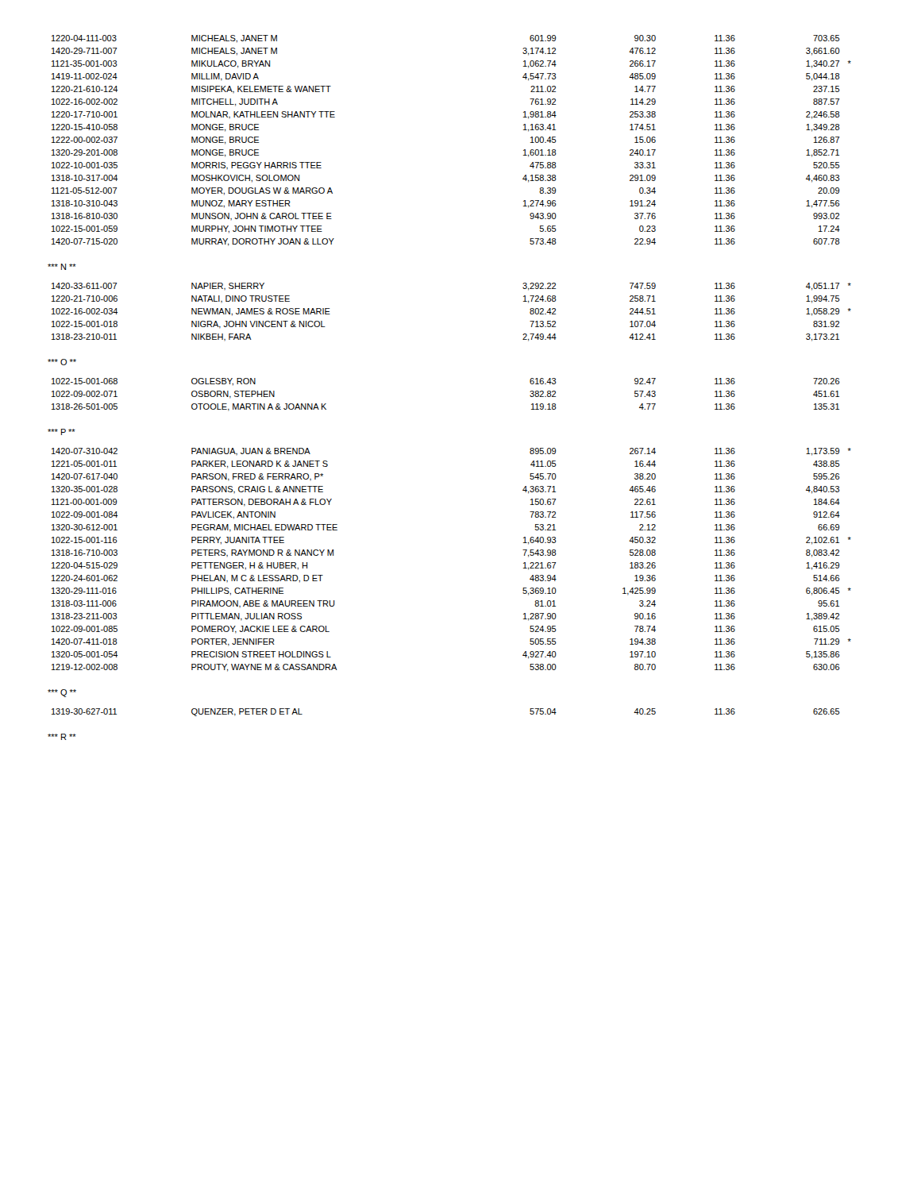| 1220-04-111-003 | MICHEALS, JANET M | 601.99 | 90.30 | 11.36 | 703.65 | |
| 1420-29-711-007 | MICHEALS, JANET M | 3,174.12 | 476.12 | 11.36 | 3,661.60 | |
| 1121-35-001-003 | MIKULACO, BRYAN | 1,062.74 | 266.17 | 11.36 | 1,340.27 | * |
| 1419-11-002-024 | MILLIM, DAVID A | 4,547.73 | 485.09 | 11.36 | 5,044.18 | |
| 1220-21-610-124 | MISIPEKA, KELEMETE & WANETT | 211.02 | 14.77 | 11.36 | 237.15 | |
| 1022-16-002-002 | MITCHELL, JUDITH A | 761.92 | 114.29 | 11.36 | 887.57 | |
| 1220-17-710-001 | MOLNAR, KATHLEEN SHANTY TTE | 1,981.84 | 253.38 | 11.36 | 2,246.58 | |
| 1220-15-410-058 | MONGE, BRUCE | 1,163.41 | 174.51 | 11.36 | 1,349.28 | |
| 1222-00-002-037 | MONGE, BRUCE | 100.45 | 15.06 | 11.36 | 126.87 | |
| 1320-29-201-008 | MONGE, BRUCE | 1,601.18 | 240.17 | 11.36 | 1,852.71 | |
| 1022-10-001-035 | MORRIS, PEGGY HARRIS TTEE | 475.88 | 33.31 | 11.36 | 520.55 | |
| 1318-10-317-004 | MOSHKOVICH, SOLOMON | 4,158.38 | 291.09 | 11.36 | 4,460.83 | |
| 1121-05-512-007 | MOYER, DOUGLAS W & MARGO A | 8.39 | 0.34 | 11.36 | 20.09 | |
| 1318-10-310-043 | MUNOZ, MARY ESTHER | 1,274.96 | 191.24 | 11.36 | 1,477.56 | |
| 1318-16-810-030 | MUNSON, JOHN & CAROL TTEE E | 943.90 | 37.76 | 11.36 | 993.02 | |
| 1022-15-001-059 | MURPHY, JOHN TIMOTHY TTEE | 5.65 | 0.23 | 11.36 | 17.24 | |
| 1420-07-715-020 | MURRAY, DOROTHY JOAN & LLOY | 573.48 | 22.94 | 11.36 | 607.78 | |
*** N **
| 1420-33-611-007 | NAPIER, SHERRY | 3,292.22 | 747.59 | 11.36 | 4,051.17 | * |
| 1220-21-710-006 | NATALI, DINO TRUSTEE | 1,724.68 | 258.71 | 11.36 | 1,994.75 | |
| 1022-16-002-034 | NEWMAN, JAMES & ROSE MARIE | 802.42 | 244.51 | 11.36 | 1,058.29 | * |
| 1022-15-001-018 | NIGRA, JOHN VINCENT & NICOL | 713.52 | 107.04 | 11.36 | 831.92 | |
| 1318-23-210-011 | NIKBEH, FARA | 2,749.44 | 412.41 | 11.36 | 3,173.21 | |
*** O **
| 1022-15-001-068 | OGLESBY, RON | 616.43 | 92.47 | 11.36 | 720.26 | |
| 1022-09-002-071 | OSBORN, STEPHEN | 382.82 | 57.43 | 11.36 | 451.61 | |
| 1318-26-501-005 | OTOOLE, MARTIN A & JOANNA K | 119.18 | 4.77 | 11.36 | 135.31 | |
*** P **
| 1420-07-310-042 | PANIAGUA, JUAN & BRENDA | 895.09 | 267.14 | 11.36 | 1,173.59 | * |
| 1221-05-001-011 | PARKER, LEONARD K & JANET S | 411.05 | 16.44 | 11.36 | 438.85 | |
| 1420-07-617-040 | PARSON, FRED & FERRARO, P* | 545.70 | 38.20 | 11.36 | 595.26 | |
| 1320-35-001-028 | PARSONS, CRAIG L & ANNETTE | 4,363.71 | 465.46 | 11.36 | 4,840.53 | |
| 1121-00-001-009 | PATTERSON, DEBORAH A & FLOY | 150.67 | 22.61 | 11.36 | 184.64 | |
| 1022-09-001-084 | PAVLICEK, ANTONIN | 783.72 | 117.56 | 11.36 | 912.64 | |
| 1320-30-612-001 | PEGRAM, MICHAEL EDWARD TTEE | 53.21 | 2.12 | 11.36 | 66.69 | |
| 1022-15-001-116 | PERRY, JUANITA TTEE | 1,640.93 | 450.32 | 11.36 | 2,102.61 | * |
| 1318-16-710-003 | PETERS, RAYMOND R & NANCY M | 7,543.98 | 528.08 | 11.36 | 8,083.42 | |
| 1220-04-515-029 | PETTENGER, H & HUBER, H | 1,221.67 | 183.26 | 11.36 | 1,416.29 | |
| 1220-24-601-062 | PHELAN, M C & LESSARD, D ET | 483.94 | 19.36 | 11.36 | 514.66 | |
| 1320-29-111-016 | PHILLIPS, CATHERINE | 5,369.10 | 1,425.99 | 11.36 | 6,806.45 | * |
| 1318-03-111-006 | PIRAMOON, ABE & MAUREEN TRU | 81.01 | 3.24 | 11.36 | 95.61 | |
| 1318-23-211-003 | PITTLEMAN, JULIAN ROSS | 1,287.90 | 90.16 | 11.36 | 1,389.42 | |
| 1022-09-001-085 | POMEROY, JACKIE LEE & CAROL | 524.95 | 78.74 | 11.36 | 615.05 | |
| 1420-07-411-018 | PORTER, JENNIFER | 505.55 | 194.38 | 11.36 | 711.29 | * |
| 1320-05-001-054 | PRECISION STREET HOLDINGS L | 4,927.40 | 197.10 | 11.36 | 5,135.86 | |
| 1219-12-002-008 | PROUTY, WAYNE M & CASSANDRA | 538.00 | 80.70 | 11.36 | 630.06 | |
*** Q **
| 1319-30-627-011 | QUENZER, PETER D ET AL | 575.04 | 40.25 | 11.36 | 626.65 | |
*** R **